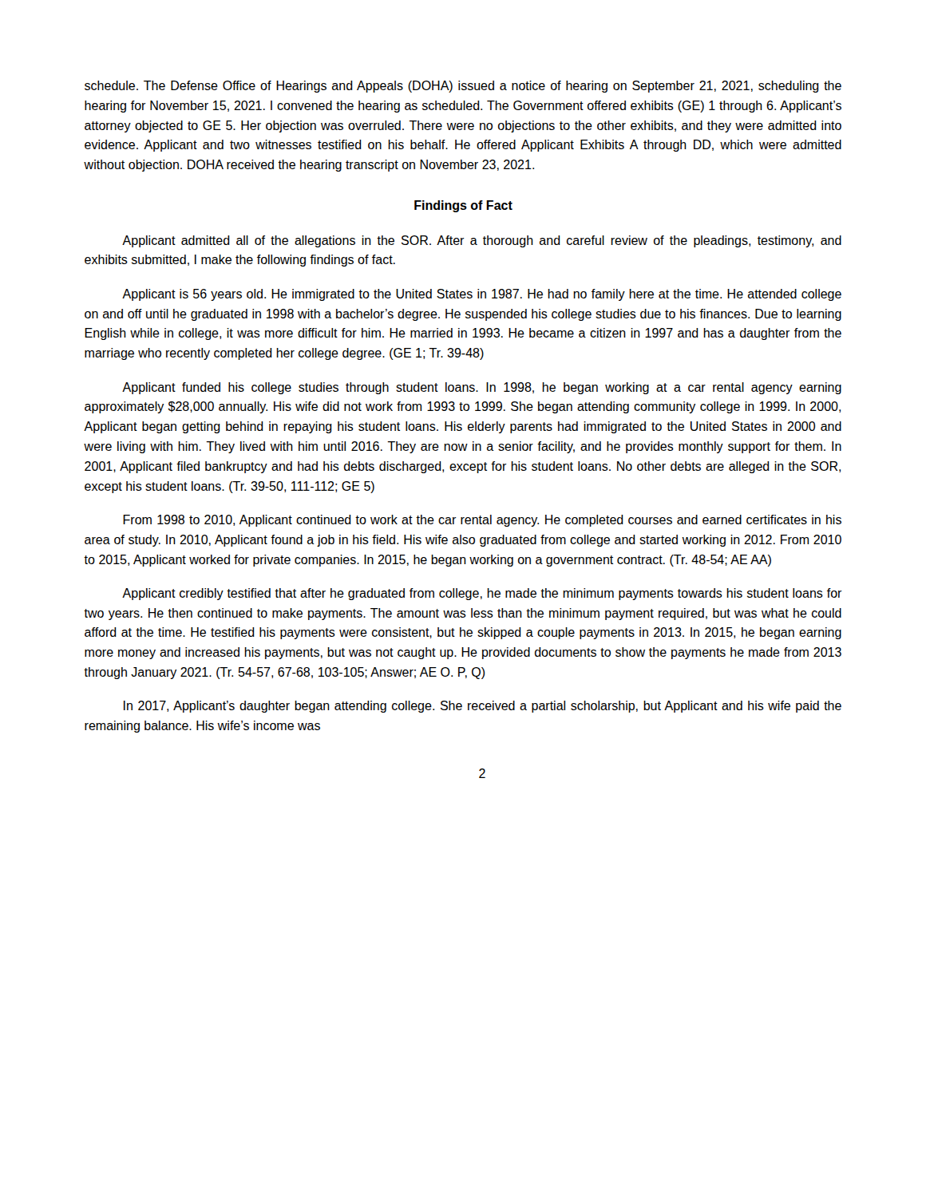schedule. The Defense Office of Hearings and Appeals (DOHA) issued a notice of hearing on September 21, 2021, scheduling the hearing for November 15, 2021. I convened the hearing as scheduled. The Government offered exhibits (GE) 1 through 6. Applicant’s attorney objected to GE 5. Her objection was overruled. There were no objections to the other exhibits, and they were admitted into evidence. Applicant and two witnesses testified on his behalf. He offered Applicant Exhibits A through DD, which were admitted without objection. DOHA received the hearing transcript on November 23, 2021.
Findings of Fact
Applicant admitted all of the allegations in the SOR. After a thorough and careful review of the pleadings, testimony, and exhibits submitted, I make the following findings of fact.
Applicant is 56 years old. He immigrated to the United States in 1987. He had no family here at the time. He attended college on and off until he graduated in 1998 with a bachelor’s degree. He suspended his college studies due to his finances. Due to learning English while in college, it was more difficult for him. He married in 1993. He became a citizen in 1997 and has a daughter from the marriage who recently completed her college degree. (GE 1; Tr. 39-48)
Applicant funded his college studies through student loans. In 1998, he began working at a car rental agency earning approximately $28,000 annually. His wife did not work from 1993 to 1999. She began attending community college in 1999. In 2000, Applicant began getting behind in repaying his student loans. His elderly parents had immigrated to the United States in 2000 and were living with him. They lived with him until 2016. They are now in a senior facility, and he provides monthly support for them. In 2001, Applicant filed bankruptcy and had his debts discharged, except for his student loans. No other debts are alleged in the SOR, except his student loans. (Tr. 39-50, 111-112; GE 5)
From 1998 to 2010, Applicant continued to work at the car rental agency. He completed courses and earned certificates in his area of study. In 2010, Applicant found a job in his field. His wife also graduated from college and started working in 2012. From 2010 to 2015, Applicant worked for private companies. In 2015, he began working on a government contract. (Tr. 48-54; AE AA)
Applicant credibly testified that after he graduated from college, he made the minimum payments towards his student loans for two years. He then continued to make payments. The amount was less than the minimum payment required, but was what he could afford at the time. He testified his payments were consistent, but he skipped a couple payments in 2013. In 2015, he began earning more money and increased his payments, but was not caught up. He provided documents to show the payments he made from 2013 through January 2021. (Tr. 54-57, 67-68, 103-105; Answer; AE O. P, Q)
In 2017, Applicant’s daughter began attending college. She received a partial scholarship, but Applicant and his wife paid the remaining balance. His wife’s income was
2